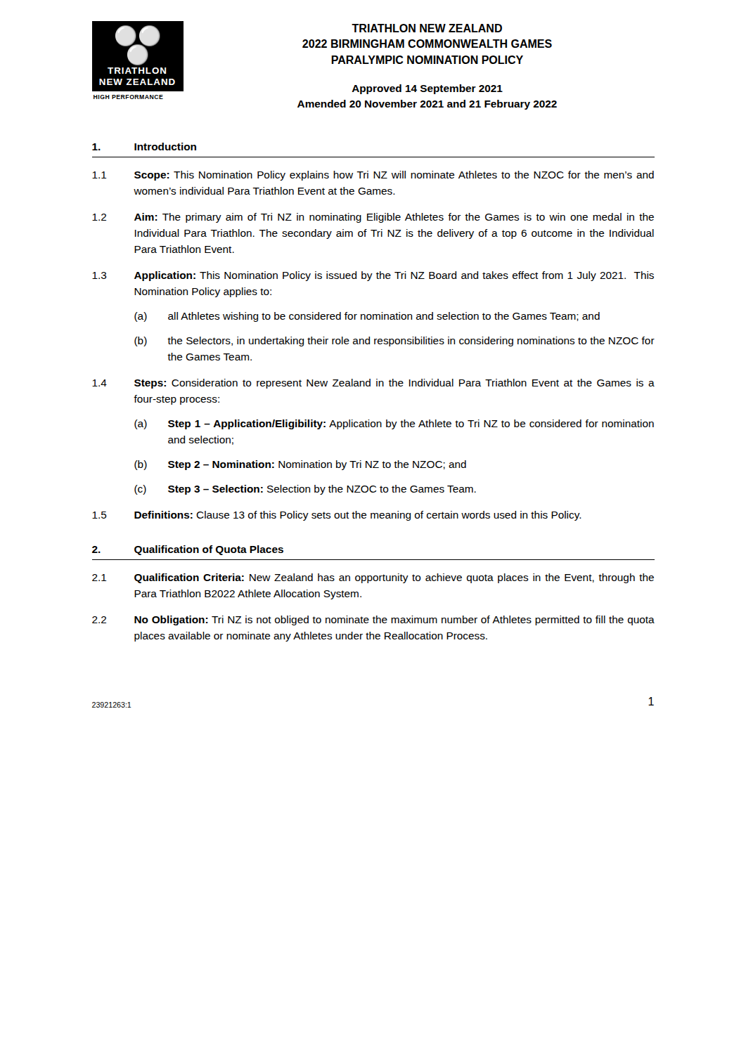⚪⚪
⚪ TRIATHLON
NEW ZEALAND
HIGH PERFORMANCE
Triathlon New Zealand
2022 Birmingham Commonwealth Games
Paralympic Nomination Policy
Approved 14 September 2021
Amended 20 November 2021 and 21 February 2022
1. Introduction
1.1
Scope: This Nomination Policy explains how Tri NZ will nominate Athletes to the NZOC for the men’s and women’s individual Para Triathlon Event at the Games.
1.2
Aim: The primary aim of Tri NZ in nominating Eligible Athletes for the Games is to win one medal in the Individual Para Triathlon. The secondary aim of Tri NZ is the delivery of a top 6 outcome in the Individual Para Triathlon Event.
1.3
Application: This Nomination Policy is issued by the Tri NZ Board and takes effect from 1 July 2021. This Nomination Policy applies to:
(a)
all Athletes wishing to be considered for nomination and selection to the Games Team; and
(b)
the Selectors, in undertaking their role and responsibilities in considering nominations to the NZOC for the Games Team.
1.4
Steps: Consideration to represent New Zealand in the Individual Para Triathlon Event at the Games is a four-step process:
(a)
Step 1 – Application/Eligibility: Application by the Athlete to Tri NZ to be considered for nomination and selection;
(b)
Step 2 – Nomination: Nomination by Tri NZ to the NZOC; and
(c)
Step 3 – Selection: Selection by the NZOC to the Games Team.
1.5
Definitions: Clause 13 of this Policy sets out the meaning of certain words used in this Policy.
2. Qualification of Quota Places
2.1
Qualification Criteria: New Zealand has an opportunity to achieve quota places in the Event, through the Para Triathlon B2022 Athlete Allocation System.
2.2
No Obligation: Tri NZ is not obliged to nominate the maximum number of Athletes permitted to fill the quota places available or nominate any Athletes under the Reallocation Process.
23921263:1
1